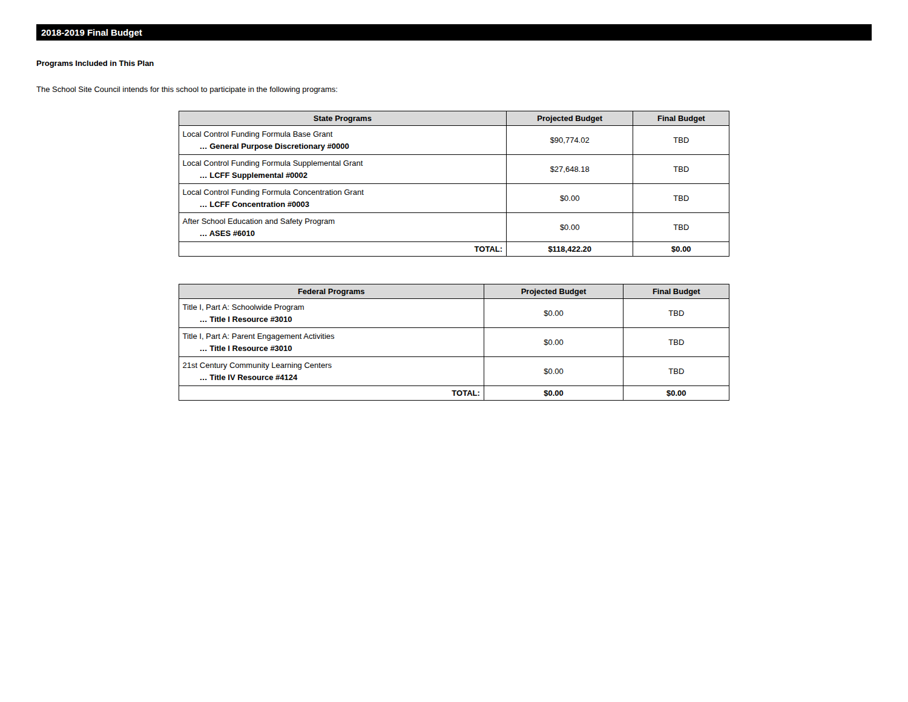2018-2019 Final Budget
Programs Included in This Plan
The School Site Council intends for this school to participate in the following programs:
| State Programs | Projected Budget | Final Budget |
| --- | --- | --- |
| Local Control Funding Formula Base Grant … General Purpose Discretionary #0000 | $90,774.02 | TBD |
| Local Control Funding Formula Supplemental Grant … LCFF Supplemental #0002 | $27,648.18 | TBD |
| Local Control Funding Formula Concentration Grant … LCFF Concentration #0003 | $0.00 | TBD |
| After School Education and Safety Program … ASES #6010 | $0.00 | TBD |
| TOTAL: | $118,422.20 | $0.00 |
| Federal Programs | Projected Budget | Final Budget |
| --- | --- | --- |
| Title I, Part A: Schoolwide Program … Title I Resource #3010 | $0.00 | TBD |
| Title I, Part A: Parent Engagement Activities … Title I Resource #3010 | $0.00 | TBD |
| 21st Century Community Learning Centers … Title IV Resource #4124 | $0.00 | TBD |
| TOTAL: | $0.00 | $0.00 |